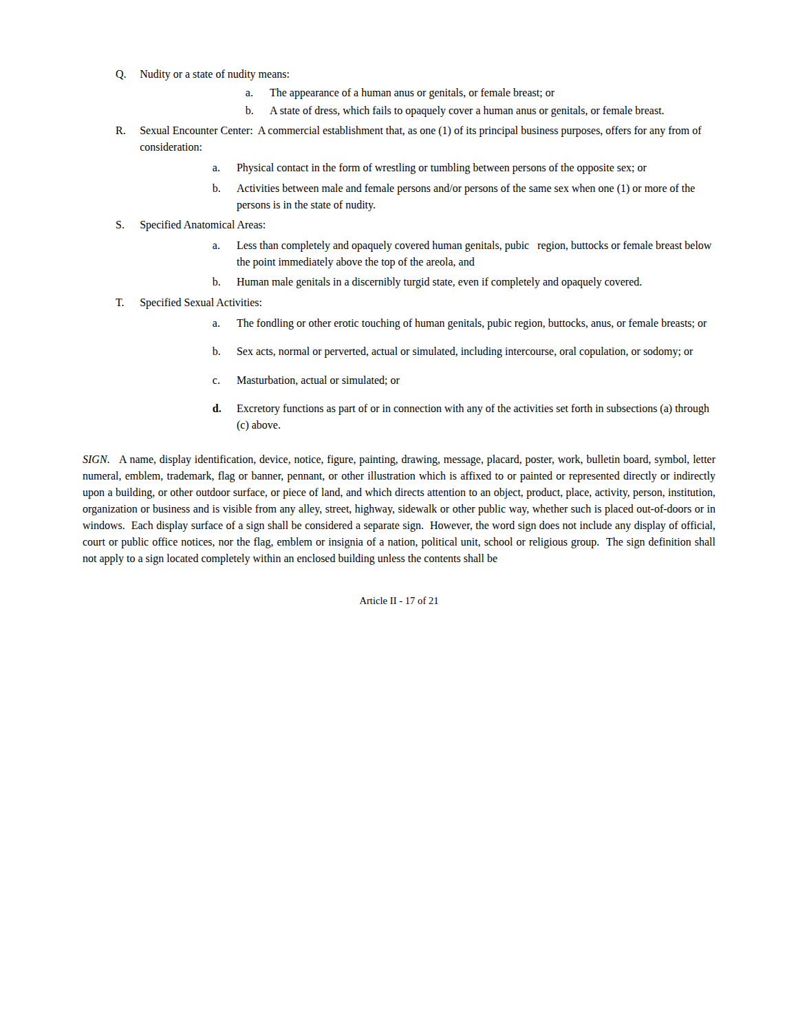Q. Nudity or a state of nudity means:
a. The appearance of a human anus or genitals, or female breast; or
b. A state of dress, which fails to opaquely cover a human anus or genitals, or female breast.
R. Sexual Encounter Center: A commercial establishment that, as one (1) of its principal business purposes, offers for any from of consideration:
a. Physical contact in the form of wrestling or tumbling between persons of the opposite sex; or
b. Activities between male and female persons and/or persons of the same sex when one (1) or more of the persons is in the state of nudity.
S. Specified Anatomical Areas:
a. Less than completely and opaquely covered human genitals, pubic region, buttocks or female breast below the point immediately above the top of the areola, and
b. Human male genitals in a discernibly turgid state, even if completely and opaquely covered.
T. Specified Sexual Activities:
a. The fondling or other erotic touching of human genitals, pubic region, buttocks, anus, or female breasts; or
b. Sex acts, normal or perverted, actual or simulated, including intercourse, oral copulation, or sodomy; or
c. Masturbation, actual or simulated; or
d. Excretory functions as part of or in connection with any of the activities set forth in subsections (a) through (c) above.
SIGN. A name, display identification, device, notice, figure, painting, drawing, message, placard, poster, work, bulletin board, symbol, letter numeral, emblem, trademark, flag or banner, pennant, or other illustration which is affixed to or painted or represented directly or indirectly upon a building, or other outdoor surface, or piece of land, and which directs attention to an object, product, place, activity, person, institution, organization or business and is visible from any alley, street, highway, sidewalk or other public way, whether such is placed out-of-doors or in windows. Each display surface of a sign shall be considered a separate sign. However, the word sign does not include any display of official, court or public office notices, nor the flag, emblem or insignia of a nation, political unit, school or religious group. The sign definition shall not apply to a sign located completely within an enclosed building unless the contents shall be
Article II - 17 of 21